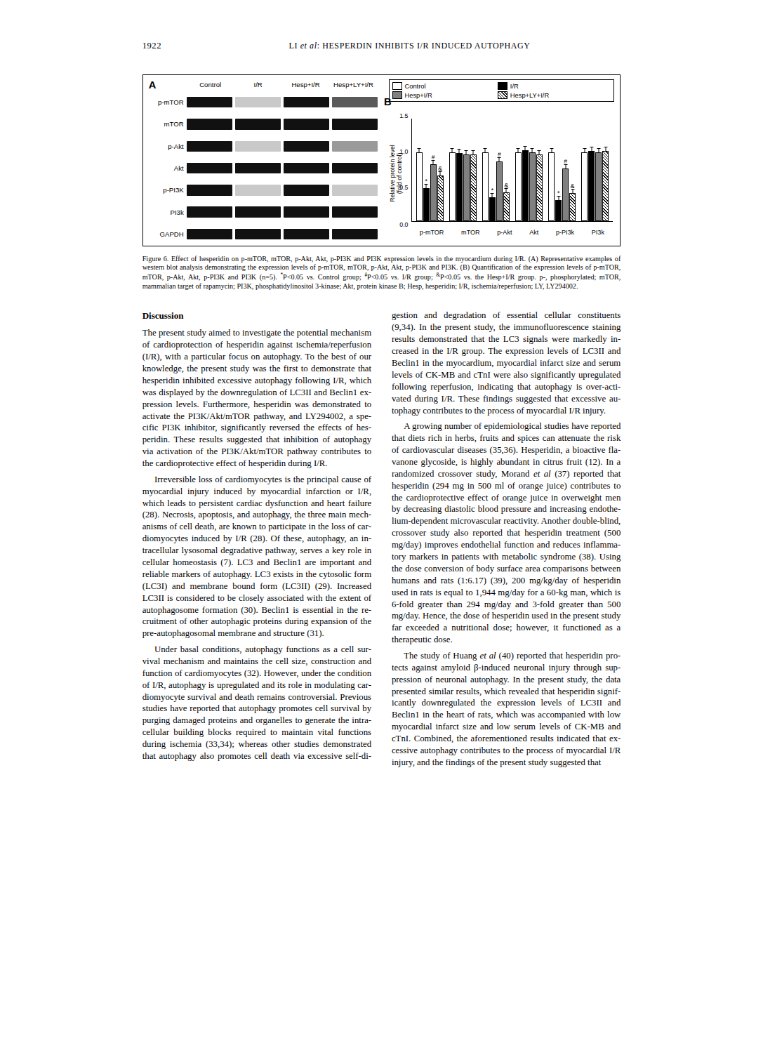1922
LI et al: HESPERDIN INHIBITS I/R INDUCED AUTOPHAGY
A
B
Control I/R Hesp+I/R Hesp+LY+I/R
p-mTOR
mTOR
p-Akt
Akt
p-PI3K
PI3k
GAPDH
Control
I/R
Hesp+I/R
Hesp+LY+I/R
Relative protein level
(fold of control)
1.5
1.0
0.5
0.0
*
#
&
*
#
&
*
#
&
p-mTOR mTOR p-Akt Akt p-PI3k PI3k
Figure 6. Effect of hesperidin on p-mTOR, mTOR, p-Akt, Akt, p-PI3K and PI3K expression levels in the myocardium during I/R. (A) Representative examples of western blot analysis demonstrating the expression levels of p-mTOR, mTOR, p-Akt, Akt, p-PI3K and PI3K. (B) Quantification of the expression levels of p-mTOR, mTOR, p-Akt, Akt, p-PI3K and PI3K (n=5). *P<0.05 vs. Control group; #P<0.05 vs. I/R group; &P<0.05 vs. the Hesp+I/R group. p-, phosphorylated; mTOR, mammalian target of rapamycin; PI3K, phosphatidylinositol 3-kinase; Akt, protein kinase B; Hesp, hesperidin; I/R, ischemia/reperfusion; LY, LY294002.
Discussion
The present study aimed to investigate the potential mechanism of cardioprotection of hesperidin against ischemia/reperfusion (I/R), with a particular focus on autophagy. To the best of our knowledge, the present study was the first to demonstrate that hesperidin inhibited excessive autophagy following I/R, which was displayed by the downregulation of LC3II and Beclin1 expression levels. Furthermore, hesperidin was demonstrated to activate the PI3K/Akt/mTOR pathway, and LY294002, a specific PI3K inhibitor, significantly reversed the effects of hesperidin. These results suggested that inhibition of autophagy via activation of the PI3K/Akt/mTOR pathway contributes to the cardioprotective effect of hesperidin during I/R.
Irreversible loss of cardiomyocytes is the principal cause of myocardial injury induced by myocardial infarction or I/R, which leads to persistent cardiac dysfunction and heart failure (28). Necrosis, apoptosis, and autophagy, the three main mechanisms of cell death, are known to participate in the loss of cardiomyocytes induced by I/R (28). Of these, autophagy, an intracellular lysosomal degradative pathway, serves a key role in cellular homeostasis (7). LC3 and Beclin1 are important and reliable markers of autophagy. LC3 exists in the cytosolic form (LC3I) and membrane bound form (LC3II) (29). Increased LC3II is considered to be closely associated with the extent of autophagosome formation (30). Beclin1 is essential in the recruitment of other autophagic proteins during expansion of the pre-autophagosomal membrane and structure (31).
Under basal conditions, autophagy functions as a cell survival mechanism and maintains the cell size, construction and function of cardiomyocytes (32). However, under the condition of I/R, autophagy is upregulated and its role in modulating cardiomyocyte survival and death remains controversial. Previous studies have reported that autophagy promotes cell survival by purging damaged proteins and organelles to generate the intracellular building blocks required to maintain vital functions during ischemia (33,34); whereas other studies demonstrated that autophagy also promotes cell death via excessive self-digestion and degradation of essential cellular constituents (9,34). In the present study, the immunofluorescence staining results demonstrated that the LC3 signals were markedly increased in the I/R group. The expression levels of LC3II and Beclin1 in the myocardium, myocardial infarct size and serum levels of CK-MB and cTnI were also significantly upregulated following reperfusion, indicating that autophagy is over-activated during I/R. These findings suggested that excessive autophagy contributes to the process of myocardial I/R injury.
A growing number of epidemiological studies have reported that diets rich in herbs, fruits and spices can attenuate the risk of cardiovascular diseases (35,36). Hesperidin, a bioactive flavanone glycoside, is highly abundant in citrus fruit (12). In a randomized crossover study, Morand et al (37) reported that hesperidin (294 mg in 500 ml of orange juice) contributes to the cardioprotective effect of orange juice in overweight men by decreasing diastolic blood pressure and increasing endothelium-dependent microvascular reactivity. Another double-blind, crossover study also reported that hesperidin treatment (500 mg/day) improves endothelial function and reduces inflammatory markers in patients with metabolic syndrome (38). Using the dose conversion of body surface area comparisons between humans and rats (1:6.17) (39), 200 mg/kg/day of hesperidin used in rats is equal to 1,944 mg/day for a 60-kg man, which is 6-fold greater than 294 mg/day and 3-fold greater than 500 mg/day. Hence, the dose of hesperidin used in the present study far exceeded a nutritional dose; however, it functioned as a therapeutic dose.
The study of Huang et al (40) reported that hesperidin protects against amyloid β-induced neuronal injury through suppression of neuronal autophagy. In the present study, the data presented similar results, which revealed that hesperidin significantly downregulated the expression levels of LC3II and Beclin1 in the heart of rats, which was accompanied with low myocardial infarct size and low serum levels of CK-MB and cTnI. Combined, the aforementioned results indicated that excessive autophagy contributes to the process of myocardial I/R injury, and the findings of the present study suggested that